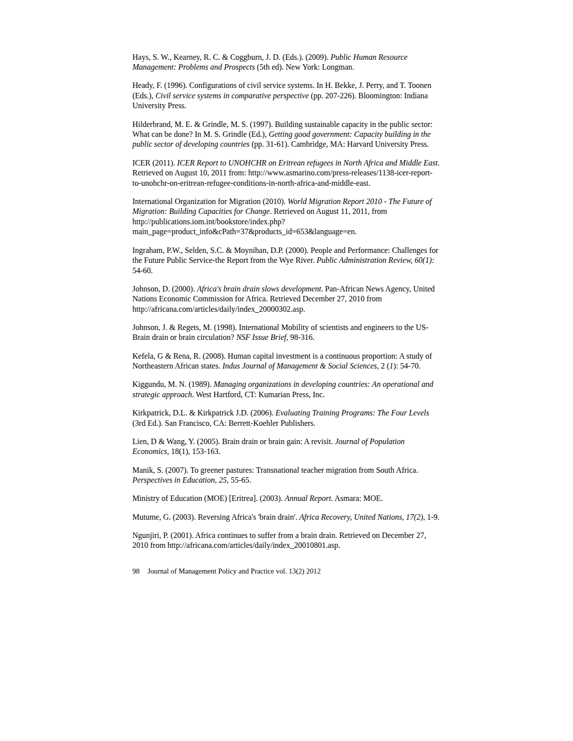Hays, S. W., Kearney, R. C. & Coggburn, J. D. (Eds.). (2009). Public Human Resource Management: Problems and Prospects (5th ed). New York: Longman.
Heady, F. (1996). Configurations of civil service systems. In H. Bekke, J. Perry, and T. Toonen (Eds.), Civil service systems in comparative perspective (pp. 207-226). Bloomington: Indiana University Press.
Hilderbrand, M. E. & Grindle, M. S. (1997). Building sustainable capacity in the public sector: What can be done? In M. S. Grindle (Ed.), Getting good government: Capacity building in the public sector of developing countries (pp. 31-61). Cambridge, MA: Harvard University Press.
ICER (2011). ICER Report to UNOHCHR on Eritrean refugees in North Africa and Middle East. Retrieved on August 10, 2011 from: http://www.asmarino.com/press-releases/1138-icer-report-to-unohchr-on-eritrean-refugee-conditions-in-north-africa-and-middle-east.
International Organization for Migration (2010). World Migration Report 2010 - The Future of Migration: Building Capacities for Change. Retrieved on August 11, 2011, from http://publications.iom.int/bookstore/index.php?main_page=product_info&cPath=37&products_id=653&language=en.
Ingraham, P.W., Selden, S.C. & Moynihan, D.P. (2000). People and Performance: Challenges for the Future Public Service-the Report from the Wye River. Public Administration Review, 60(1): 54-60.
Johnson, D. (2000). Africa's brain drain slows development. Pan-African News Agency, United Nations Economic Commission for Africa. Retrieved December 27, 2010 from http://africana.com/articles/daily/index_20000302.asp.
Johnson, J. & Regets, M. (1998). International Mobility of scientists and engineers to the US- Brain drain or brain circulation? NSF Issue Brief, 98-316.
Kefela, G & Rena, R. (2008). Human capital investment is a continuous proportion: A study of Northeastern African states. Indus Journal of Management & Social Sciences, 2 (1): 54-70.
Kiggundu, M. N. (1989). Managing organizations in developing countries: An operational and strategic approach. West Hartford, CT: Kumarian Press, Inc.
Kirkpatrick, D.L. & Kirkpatrick J.D. (2006). Evaluating Training Programs: The Four Levels (3rd Ed.). San Francisco, CA: Berrett-Koehler Publishers.
Lien, D & Wang, Y. (2005). Brain drain or brain gain: A revisit. Journal of Population Economics, 18(1), 153-163.
Manik, S. (2007). To greener pastures: Transnational teacher migration from South Africa. Perspectives in Education, 25, 55-65.
Ministry of Education (MOE) [Eritrea]. (2003). Annual Report. Asmara: MOE.
Mutume, G. (2003). Reversing Africa's 'brain drain'. Africa Recovery, United Nations, 17(2), 1-9.
Ngunjiri, P. (2001). Africa continues to suffer from a brain drain. Retrieved on December 27, 2010 from http://africana.com/articles/daily/index_20010801.asp.
98 Journal of Management Policy and Practice vol. 13(2) 2012